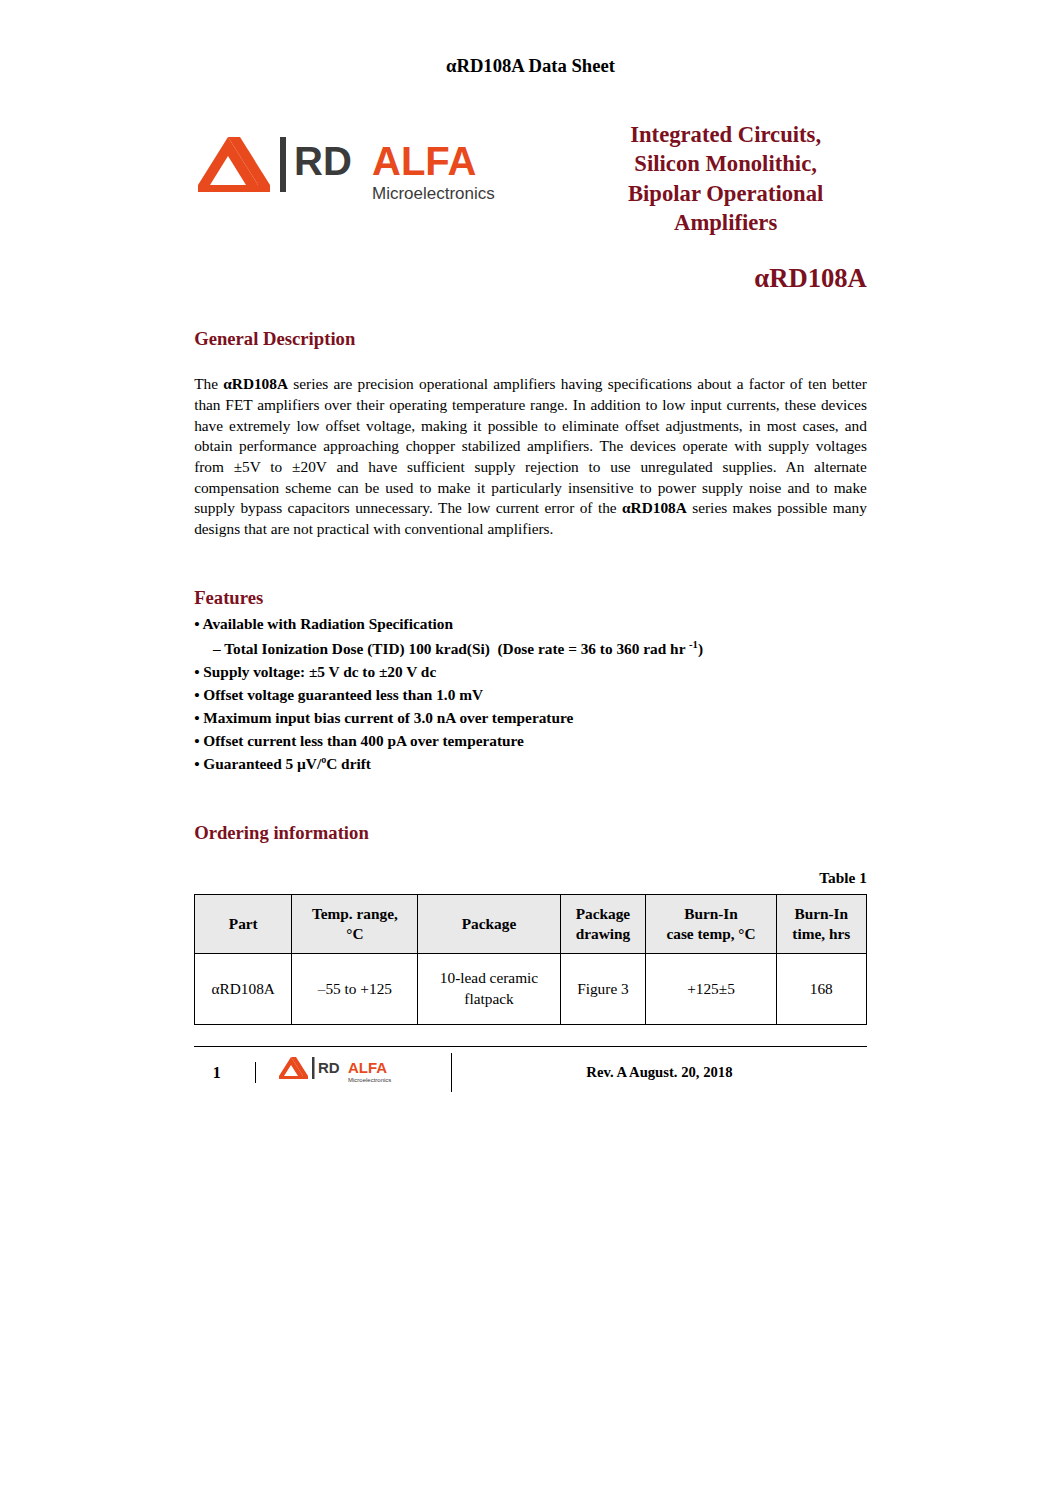αRD108A Data Sheet
RD ALFA Microelectronics
Integrated Circuits,
Silicon Monolithic,
Bipolar Operational Amplifiers
αRD108A
General Description
The αRD108A series are precision operational amplifiers having specifications about a factor of ten better than FET amplifiers over their operating temperature range. In addition to low input currents, these devices have extremely low offset voltage, making it possible to eliminate offset adjustments, in most cases, and obtain performance approaching chopper stabilized amplifiers. The devices operate with supply voltages from ±5V to ±20V and have sufficient supply rejection to use unregulated supplies. An alternate compensation scheme can be used to make it particularly insensitive to power supply noise and to make supply bypass capacitors unnecessary. The low current error of the αRD108A series makes possible many designs that are not practical with conventional amplifiers.
Features
• Available with Radiation Specification
– Total Ionization Dose (TID) 100 krad(Si) (Dose rate = 36 to 360 rad hr -1)
• Supply voltage: ±5 V dc to ±20 V dc
• Offset voltage guaranteed less than 1.0 mV
• Maximum input bias current of 3.0 nA over temperature
• Offset current less than 400 pA over temperature
• Guaranteed 5 µV/ºC drift
Ordering information
Table 1
| Part | Temp. range, °C | Package | Package drawing | Burn-In case temp, °C | Burn-In time, hrs |
| --- | --- | --- | --- | --- | --- |
| αRD108A | –55 to +125 | 10-lead ceramic flatpack | Figure 3 | +125±5 | 168 |
1
RD ALFA Microelectronics
Rev. A August. 20, 2018